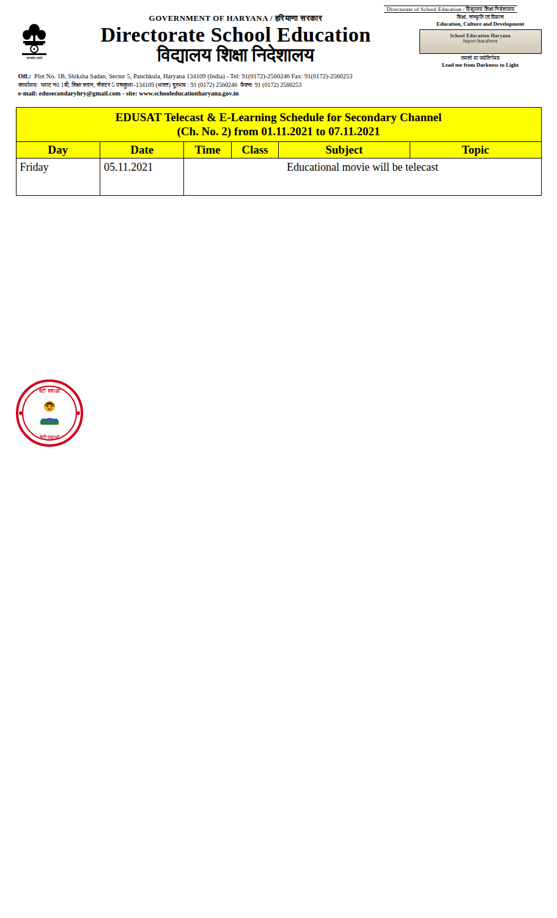Directorate of School Education / विद्यालय शिक्षा निदेशालय
सत्यमेव जयते
GOVERNMENT OF HARYANA / हरियाणा सरकार
Directorate School Education
विद्यालय शिक्षा निदेशालय
शिक्षा, संस्कृति एवं विकास
Education, Culture and Development
School Education Haryana
विद्यालय शिक्षा हरियाणा
तमसो मा ज्योतिर्गमय
Lead me from Darkness to Light
Off.: Plot No. 1B, Shiksha Sadan, Sector 5, Panchkula, Haryana 134109 (India) - Tel: 91(0172)-2560246 Fax: 91(0172)-2560253
कार्यालयः प्लाट न0 1बी, शिक्षा सदन, सैक्टर 5 पंचकुला–134109 (भारत) दूरभाष : 91 (0172) 2560246 फैक्सः 91 (0172) 2560253
e-mail: edusecondaryhry@gmail.com - site: www.schooleducationharyana.gov.in
| EDUSAT Telecast & E-Learning Schedule for Secondary Channel (Ch. No. 2) from 01.11.2021 to 07.11.2021 |
| --- |
| Day | Date | Time | Class | Subject | Topic |
| Friday | 05.11.2021 | Educational movie will be telecast |
बेटी बचाओ बेटी पढ़ाओ